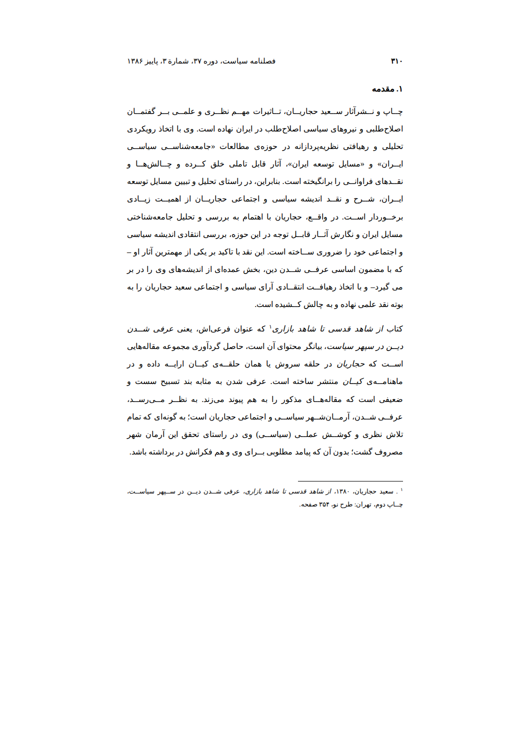۳۱۰ فصلنامه سیاست، دوره ۳۷، شمارة ۳، پاییز ۱۳۸۶
۱. مقدمه
چــاپ و نــشرآثار ســعید حجاریــان، تــاثیرات مهــم نظــری و علمــی بــر گفتمــان اصلاح‌طلبی و نیروهای سیاسی اصلاح‌طلب در ایران نهاده است. وی با اتخاذ رویکردی تحلیلی و رهیافتی نظریه‌پردازانه در حوزه‌ی مطالعات «جامعه‌شناســی سیاســی ایــران» و «مسایل توسعه ایران»، آثار قابل تاملی خلق کــرده و چــالش‌هــا و نقــدهای فراوانــی را برانگیخته است. بنابراین، در راستای تحلیل و تبیین مسایل توسعه ایــران، شــرح و نقــد اندیشه سیاسی و اجتماعی حجاریــان از اهمیــت زیــادی برخــوردار اســت. در واقــع، حجاریان با اهتمام به بررسی و تحلیل جامعه‌شناختی مسایل ایران و نگارش آثــار قابــل توجه در این حوزه، بررسی انتقادی اندیشه سیاسی و اجتماعی خود را ضروری ســاخته است. این نقد با تاکید بر یکی از مهمترین آثار او – که با مضمون اساسی عرفــی شــدن دین، بخش عمده‌ای از اندیشه‌های وی را در بر می گیرد– و با اتخاذ رهیافــت انتقــادی آرای سیاسی و اجتماعی سعید حجاریان را به بوته نقد علمی نهاده و به چالش کــشیده است.
کتاب از شاهد قدسی تا شاهد بازاری۱ که عنوان فرعی‌اش، یعنی عرفی شــدن دیــن در سپهر سیاست، بیانگر محتوای آن است، حاصل گردآوری مجموعه مقاله‌هایی اســت که حجاریان در حلقه سروش یا همان حلقــه‌ی کیــان ارایــه داده و در ماهنامــه‌ی کیــان منتشر ساخته است. عرفی شدن به مثابه بند تسبیح سست و ضعیفی است که مقاله‌هــای مذکور را به هم پیوند می‌زند. به نظــر مــی‌رســد، عرفــی شــدن، آرمــان‌شــهر سیاســی و اجتماعی حجاریان است؛ به گونه‌ای که تمام تلاش نظری و کوشــش عملــی (سیاســی) وی در راستای تحقق این آرمان شهر مصروف گشت؛ بدون آن که پیامد مطلوبی بــرای وی و هم فکرانش در برداشته باشد.
۱ . سعید حجاریان، ۱۳۸۰، از شاهد قدسی تا شاهد بازاری، عرفی شــدن دیــن در ســپهر سیاســت، چــاپ دوم، تهران: طرح نو، ۳۵۴ صفحه.